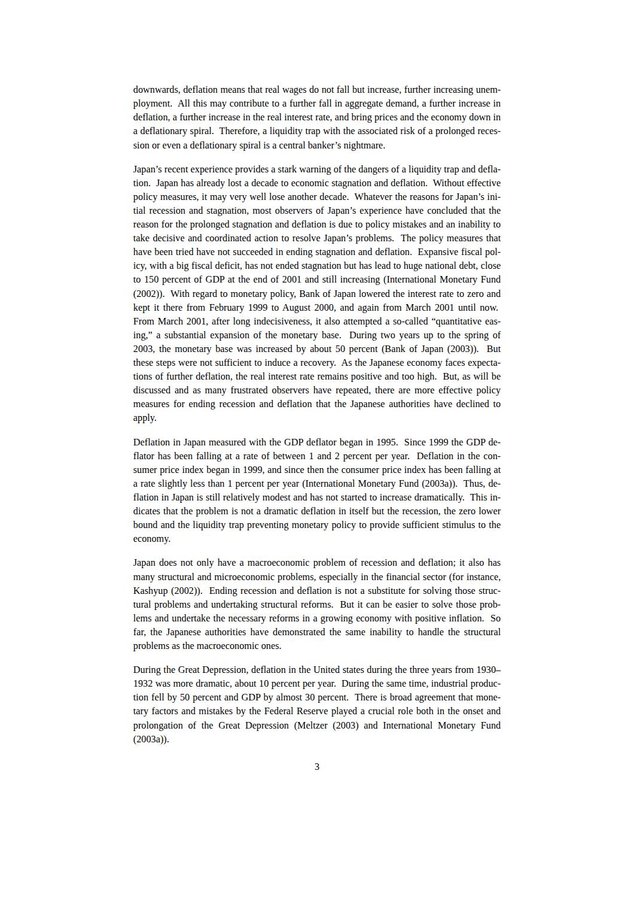downwards, deflation means that real wages do not fall but increase, further increasing unemployment. All this may contribute to a further fall in aggregate demand, a further increase in deflation, a further increase in the real interest rate, and bring prices and the economy down in a deflationary spiral. Therefore, a liquidity trap with the associated risk of a prolonged recession or even a deflationary spiral is a central banker’s nightmare.
Japan’s recent experience provides a stark warning of the dangers of a liquidity trap and deflation. Japan has already lost a decade to economic stagnation and deflation. Without effective policy measures, it may very well lose another decade. Whatever the reasons for Japan’s initial recession and stagnation, most observers of Japan’s experience have concluded that the reason for the prolonged stagnation and deflation is due to policy mistakes and an inability to take decisive and coordinated action to resolve Japan’s problems. The policy measures that have been tried have not succeeded in ending stagnation and deflation. Expansive fiscal policy, with a big fiscal deficit, has not ended stagnation but has lead to huge national debt, close to 150 percent of GDP at the end of 2001 and still increasing (International Monetary Fund (2002)). With regard to monetary policy, Bank of Japan lowered the interest rate to zero and kept it there from February 1999 to August 2000, and again from March 2001 until now. From March 2001, after long indecisiveness, it also attempted a so-called “quantitative easing,” a substantial expansion of the monetary base. During two years up to the spring of 2003, the monetary base was increased by about 50 percent (Bank of Japan (2003)). But these steps were not sufficient to induce a recovery. As the Japanese economy faces expectations of further deflation, the real interest rate remains positive and too high. But, as will be discussed and as many frustrated observers have repeated, there are more effective policy measures for ending recession and deflation that the Japanese authorities have declined to apply.
Deflation in Japan measured with the GDP deflator began in 1995. Since 1999 the GDP deflator has been falling at a rate of between 1 and 2 percent per year. Deflation in the consumer price index began in 1999, and since then the consumer price index has been falling at a rate slightly less than 1 percent per year (International Monetary Fund (2003a)). Thus, deflation in Japan is still relatively modest and has not started to increase dramatically. This indicates that the problem is not a dramatic deflation in itself but the recession, the zero lower bound and the liquidity trap preventing monetary policy to provide sufficient stimulus to the economy.
Japan does not only have a macroeconomic problem of recession and deflation; it also has many structural and microeconomic problems, especially in the financial sector (for instance, Kashyup (2002)). Ending recession and deflation is not a substitute for solving those structural problems and undertaking structural reforms. But it can be easier to solve those problems and undertake the necessary reforms in a growing economy with positive inflation. So far, the Japanese authorities have demonstrated the same inability to handle the structural problems as the macroeconomic ones.
During the Great Depression, deflation in the United states during the three years from 1930–1932 was more dramatic, about 10 percent per year. During the same time, industrial production fell by 50 percent and GDP by almost 30 percent. There is broad agreement that monetary factors and mistakes by the Federal Reserve played a crucial role both in the onset and prolongation of the Great Depression (Meltzer (2003) and International Monetary Fund (2003a)).
3